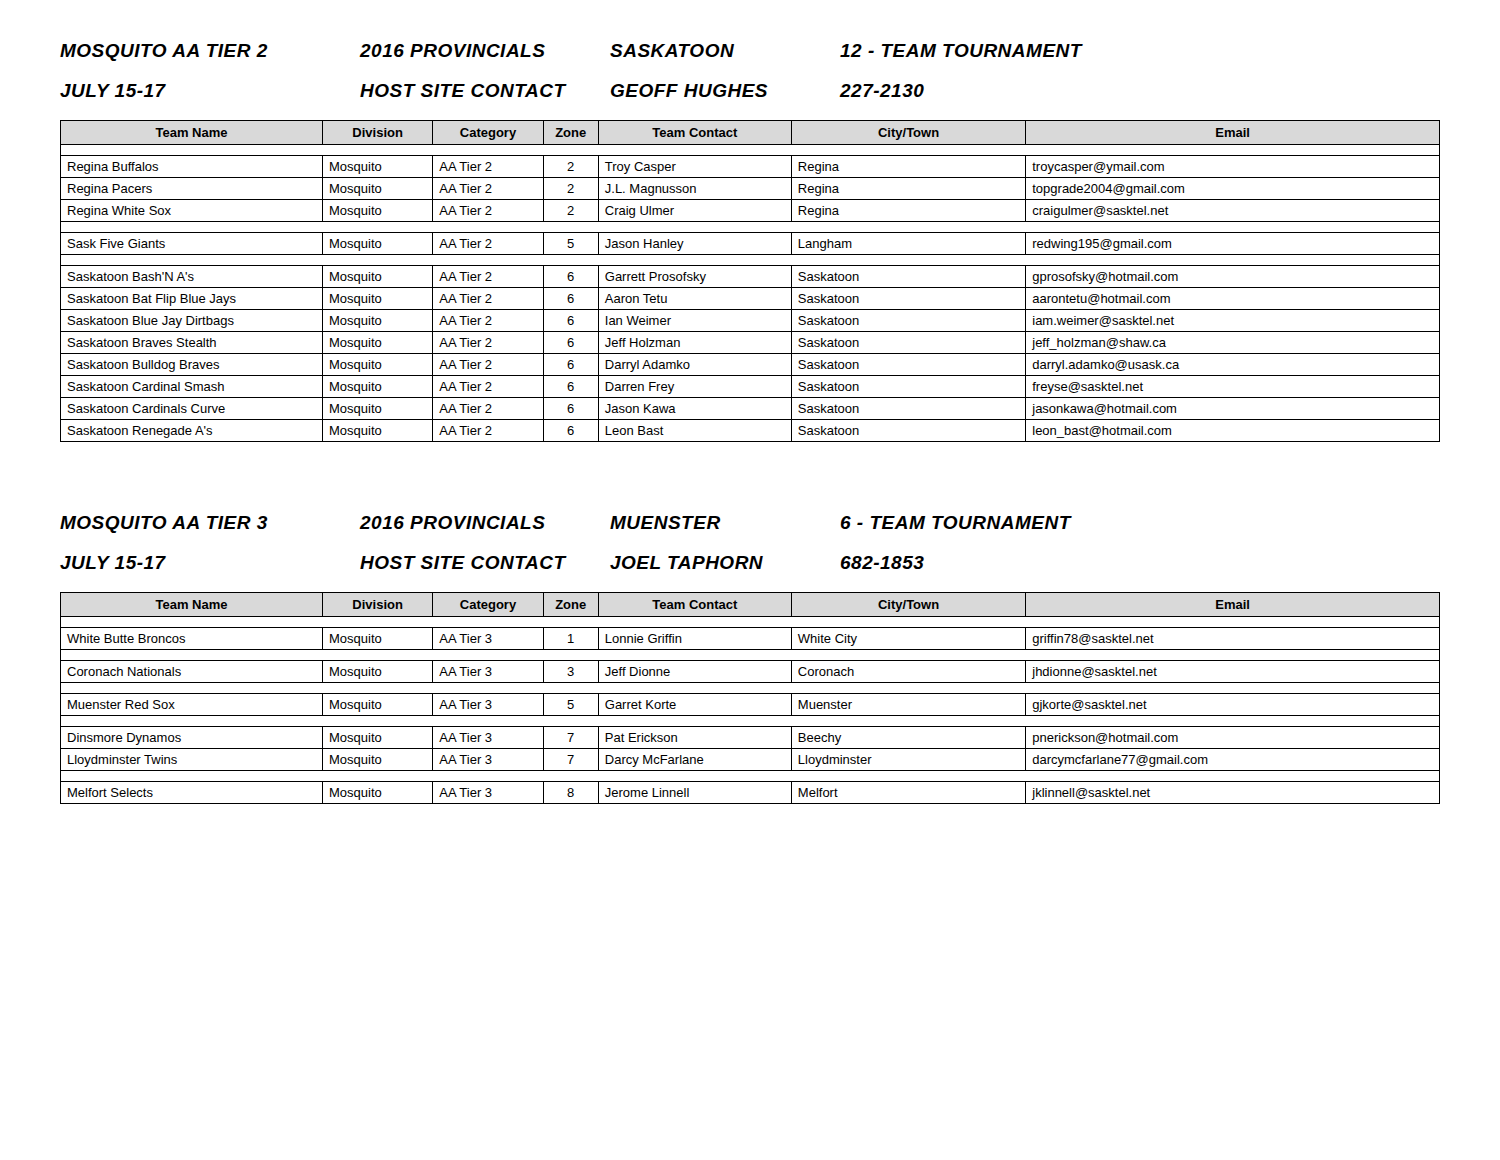MOSQUITO AA TIER 2 2016 PROVINCIALS SASKATOON 12 - TEAM TOURNAMENT
JULY 15-17 HOST SITE CONTACT GEOFF HUGHES 227-2130
| Team Name | Division | Category | Zone | Team Contact | City/Town | Email |
| --- | --- | --- | --- | --- | --- | --- |
| Regina Buffalos | Mosquito | AA Tier 2 | 2 | Troy Casper | Regina | troycasper@ymail.com |
| Regina Pacers | Mosquito | AA Tier 2 | 2 | J.L. Magnusson | Regina | topgrade2004@gmail.com |
| Regina White Sox | Mosquito | AA Tier 2 | 2 | Craig Ulmer | Regina | craigulmer@sasktel.net |
| Sask Five Giants | Mosquito | AA Tier 2 | 5 | Jason Hanley | Langham | redwing195@gmail.com |
| Saskatoon Bash'N A's | Mosquito | AA Tier 2 | 6 | Garrett Prosofsky | Saskatoon | gprosofsky@hotmail.com |
| Saskatoon Bat Flip Blue Jays | Mosquito | AA Tier 2 | 6 | Aaron Tetu | Saskatoon | aarontetu@hotmail.com |
| Saskatoon Blue Jay Dirtbags | Mosquito | AA Tier 2 | 6 | Ian Weimer | Saskatoon | iam.weimer@sasktel.net |
| Saskatoon Braves Stealth | Mosquito | AA Tier 2 | 6 | Jeff Holzman | Saskatoon | jeff_holzman@shaw.ca |
| Saskatoon Bulldog Braves | Mosquito | AA Tier 2 | 6 | Darryl Adamko | Saskatoon | darryl.adamko@usask.ca |
| Saskatoon Cardinal Smash | Mosquito | AA Tier 2 | 6 | Darren Frey | Saskatoon | freyse@sasktel.net |
| Saskatoon Cardinals Curve | Mosquito | AA Tier 2 | 6 | Jason Kawa | Saskatoon | jasonkawa@hotmail.com |
| Saskatoon Renegade A's | Mosquito | AA Tier 2 | 6 | Leon Bast | Saskatoon | leon_bast@hotmail.com |
MOSQUITO AA TIER 3 2016 PROVINCIALS MUENSTER 6 - TEAM TOURNAMENT
JULY 15-17 HOST SITE CONTACT JOEL TAPHORN 682-1853
| Team Name | Division | Category | Zone | Team Contact | City/Town | Email |
| --- | --- | --- | --- | --- | --- | --- |
| White Butte Broncos | Mosquito | AA Tier 3 | 1 | Lonnie Griffin | White City | griffin78@sasktel.net |
| Coronach Nationals | Mosquito | AA Tier 3 | 3 | Jeff Dionne | Coronach | jhdionne@sasktel.net |
| Muenster Red Sox | Mosquito | AA Tier 3 | 5 | Garret Korte | Muenster | gjkorte@sasktel.net |
| Dinsmore Dynamos | Mosquito | AA Tier 3 | 7 | Pat Erickson | Beechy | pnerickson@hotmail.com |
| Lloydminster Twins | Mosquito | AA Tier 3 | 7 | Darcy McFarlane | Lloydminster | darcymcfarlane77@gmail.com |
| Melfort Selects | Mosquito | AA Tier 3 | 8 | Jerome Linnell | Melfort | jklinnell@sasktel.net |